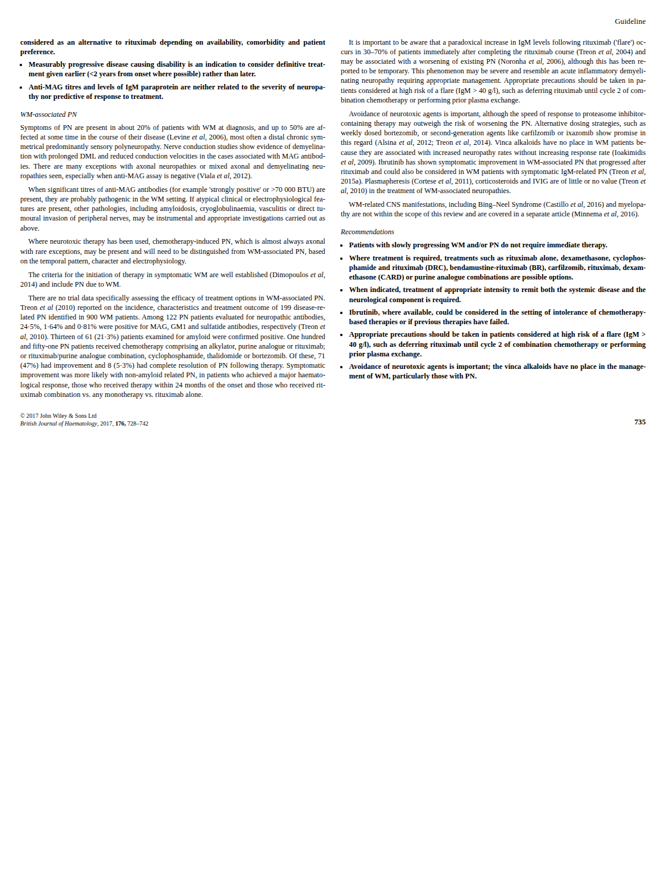Guideline
considered as an alternative to rituximab depending on availability, comorbidity and patient preference.
Measurably progressive disease causing disability is an indication to consider definitive treatment given earlier (<2 years from onset where possible) rather than later.
Anti-MAG titres and levels of IgM paraprotein are neither related to the severity of neuropathy nor predictive of response to treatment.
WM-associated PN
Symptoms of PN are present in about 20% of patients with WM at diagnosis, and up to 50% are affected at some time in the course of their disease (Levine et al, 2006), most often a distal chronic symmetrical predominantly sensory polyneuropathy. Nerve conduction studies show evidence of demyelination with prolonged DML and reduced conduction velocities in the cases associated with MAG antibodies. There are many exceptions with axonal neuropathies or mixed axonal and demyelinating neuropathies seen, especially when anti-MAG assay is negative (Viala et al, 2012).
When significant titres of anti-MAG antibodies (for example 'strongly positive' or >70 000 BTU) are present, they are probably pathogenic in the WM setting. If atypical clinical or electrophysiological features are present, other pathologies, including amyloidosis, cryoglobulinaemia, vasculitis or direct tumoural invasion of peripheral nerves, may be instrumental and appropriate investigations carried out as above.
Where neurotoxic therapy has been used, chemotherapy-induced PN, which is almost always axonal with rare exceptions, may be present and will need to be distinguished from WM-associated PN, based on the temporal pattern, character and electrophysiology.
The criteria for the initiation of therapy in symptomatic WM are well established (Dimopoulos et al, 2014) and include PN due to WM.
There are no trial data specifically assessing the efficacy of treatment options in WM-associated PN. Treon et al (2010) reported on the incidence, characteristics and treatment outcome of 199 disease-related PN identified in 900 WM patients. Among 122 PN patients evaluated for neuropathic antibodies, 24·5%, 1·64% and 0·81% were positive for MAG, GM1 and sulfatide antibodies, respectively (Treon et al, 2010). Thirteen of 61 (21·3%) patients examined for amyloid were confirmed positive. One hundred and fifty-one PN patients received chemotherapy comprising an alkylator, purine analogue or rituximab; or rituximab/purine analogue combination, cyclophosphamide, thalidomide or bortezomib. Of these, 71 (47%) had improvement and 8 (5·3%) had complete resolution of PN following therapy. Symptomatic improvement was more likely with non-amyloid related PN, in patients who achieved a major haematological response, those who received therapy within 24 months of the onset and those who received rituximab combination vs. any monotherapy vs. rituximab alone.
It is important to be aware that a paradoxical increase in IgM levels following rituximab ('flare') occurs in 30–70% of patients immediately after completing the rituximab course (Treon et al, 2004) and may be associated with a worsening of existing PN (Noronha et al, 2006), although this has been reported to be temporary. This phenomenon may be severe and resemble an acute inflammatory demyelinating neuropathy requiring appropriate management. Appropriate precautions should be taken in patients considered at high risk of a flare (IgM > 40 g/l), such as deferring rituximab until cycle 2 of combination chemotherapy or performing prior plasma exchange.
Avoidance of neurotoxic agents is important, although the speed of response to proteasome inhibitor-containing therapy may outweigh the risk of worsening the PN. Alternative dosing strategies, such as weekly dosed bortezomib, or second-generation agents like carfilzomib or ixazomib show promise in this regard (Alsina et al, 2012; Treon et al, 2014). Vinca alkaloids have no place in WM patients because they are associated with increased neuropathy rates without increasing response rate (Ioakimidis et al, 2009). Ibrutinib has shown symptomatic improvement in WM-associated PN that progressed after rituximab and could also be considered in WM patients with symptomatic IgM-related PN (Treon et al, 2015a). Plasmapheresis (Cortese et al, 2011), corticosteroids and IVIG are of little or no value (Treon et al, 2010) in the treatment of WM-associated neuropathies.
WM-related CNS manifestations, including Bing–Neel Syndrome (Castillo et al, 2016) and myelopathy are not within the scope of this review and are covered in a separate article (Minnema et al, 2016).
Recommendations
Patients with slowly progressing WM and/or PN do not require immediate therapy.
Where treatment is required, treatments such as rituximab alone, dexamethasone, cyclophosphamide and rituximab (DRC), bendamustine-rituximab (BR), carfilzomib, rituximab, dexamethasone (CARD) or purine analogue combinations are possible options.
When indicated, treatment of appropriate intensity to remit both the systemic disease and the neurological component is required.
Ibrutinib, where available, could be considered in the setting of intolerance of chemotherapy-based therapies or if previous therapies have failed.
Appropriate precautions should be taken in patients considered at high risk of a flare (IgM > 40 g/l), such as deferring rituximab until cycle 2 of combination chemotherapy or performing prior plasma exchange.
Avoidance of neurotoxic agents is important; the vinca alkaloids have no place in the management of WM, particularly those with PN.
© 2017 John Wiley & Sons Ltd
British Journal of Haematology, 2017, 176, 728–742
735